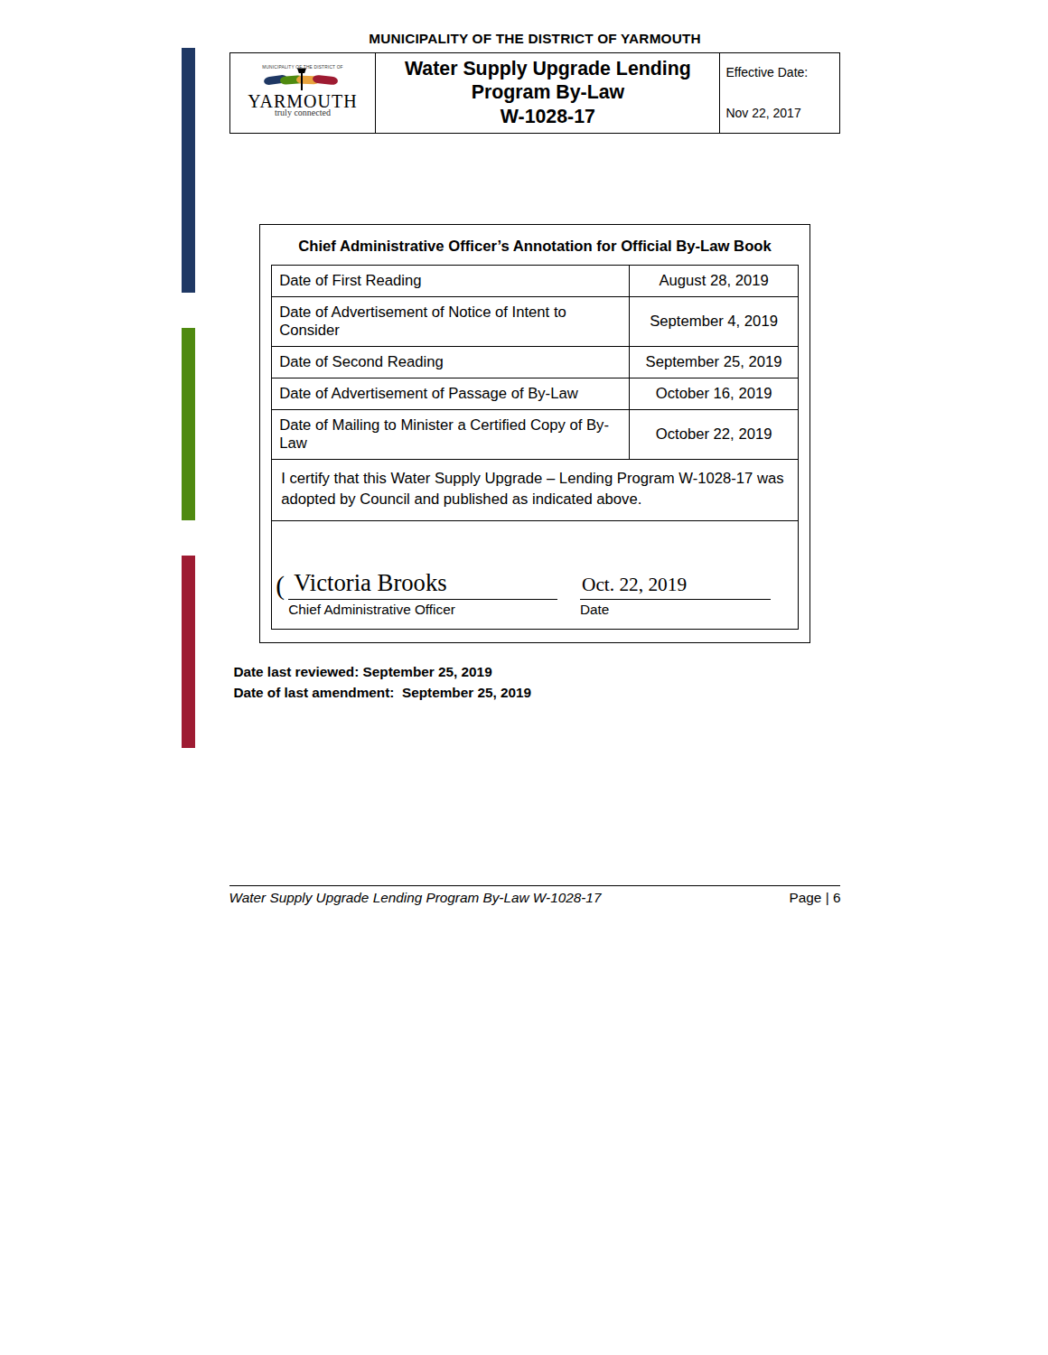MUNICIPALITY OF THE DISTRICT OF YARMOUTH
| MUNICIPALITY OF THE DISTRICT OF YARMOUTH truly connected | Water Supply Upgrade Lending Program By-Law W-1028-17 | Effective Date: Nov 22, 2017 |
Chief Administrative Officer’s Annotation for Official By-Law Book
| Date of First Reading | August 28, 2019 |
| Date of Advertisement of Notice of Intent to Consider | September 4, 2019 |
| Date of Second Reading | September 25, 2019 |
| Date of Advertisement of Passage of By-Law | October 16, 2019 |
| Date of Mailing to Minister a Certified Copy of By-Law | October 22, 2019 |
I certify that this Water Supply Upgrade – Lending Program W-1028-17 was adopted by Council and published as indicated above.
( Victoria Brooks
Chief Administrative Officer
Oct. 22, 2019
Date
Date last reviewed: September 25, 2019
Date of last amendment: September 25, 2019
Water Supply Upgrade Lending Program By-Law W-1028-17
Page | 6